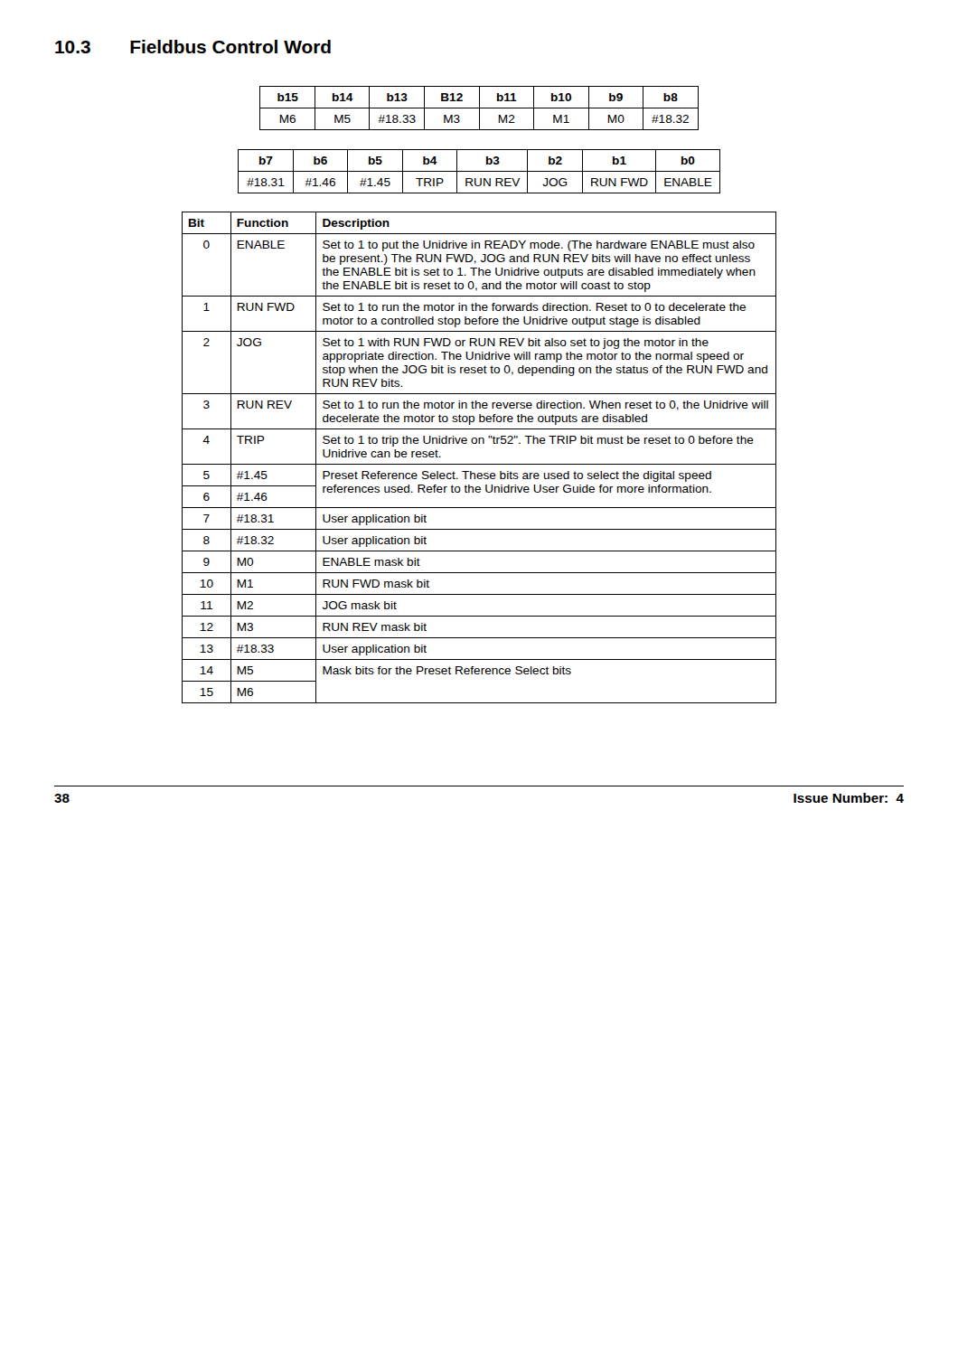10.3 Fieldbus Control Word
| b15 | b14 | b13 | B12 | b11 | b10 | b9 | b8 |
| --- | --- | --- | --- | --- | --- | --- | --- |
| M6 | M5 | #18.33 | M3 | M2 | M1 | M0 | #18.32 |
| b7 | b6 | b5 | b4 | b3 | b2 | b1 | b0 |
| --- | --- | --- | --- | --- | --- | --- | --- |
| #18.31 | #1.46 | #1.45 | TRIP | RUN REV | JOG | RUN FWD | ENABLE |
| Bit | Function | Description |
| --- | --- | --- |
| 0 | ENABLE | Set to 1 to put the Unidrive in READY mode. (The hardware ENABLE must also be present.) The RUN FWD, JOG and RUN REV bits will have no effect unless the ENABLE bit is set to 1. The Unidrive outputs are disabled immediately when the ENABLE bit is reset to 0, and the motor will coast to stop |
| 1 | RUN FWD | Set to 1 to run the motor in the forwards direction. Reset to 0 to decelerate the motor to a controlled stop before the Unidrive output stage is disabled |
| 2 | JOG | Set to 1 with RUN FWD or RUN REV bit also set to jog the motor in the appropriate direction. The Unidrive will ramp the motor to the normal speed or stop when the JOG bit is reset to 0, depending on the status of the RUN FWD and RUN REV bits. |
| 3 | RUN REV | Set to 1 to run the motor in the reverse direction. When reset to 0, the Unidrive will decelerate the motor to stop before the outputs are disabled |
| 4 | TRIP | Set to 1 to trip the Unidrive on "tr52". The TRIP bit must be reset to 0 before the Unidrive can be reset. |
| 5 | #1.45 | Preset Reference Select. These bits are used to select the digital speed references used. Refer to the Unidrive User Guide for more information. |
| 6 | #1.46 |
| 7 | #18.31 | User application bit |
| 8 | #18.32 | User application bit |
| 9 | M0 | ENABLE mask bit |
| 10 | M1 | RUN FWD mask bit |
| 11 | M2 | JOG mask bit |
| 12 | M3 | RUN REV mask bit |
| 13 | #18.33 | User application bit |
| 14 | M5 | Mask bits for the Preset Reference Select bits |
| 15 | M6 |
38 Issue Number: 4